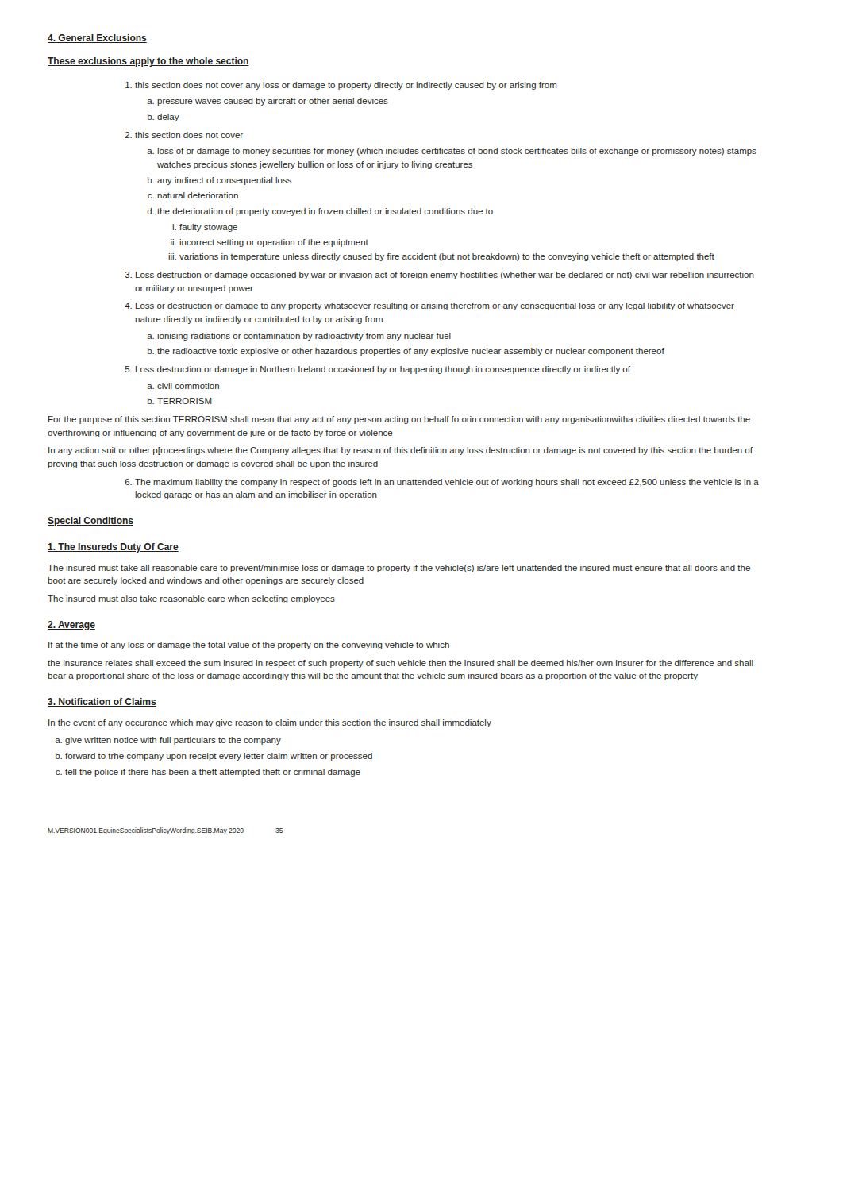4. General Exclusions
These exclusions apply to the whole section
this section does not cover any loss or damage to property directly or indirectly caused by or arising from
pressure waves caused by aircraft or other aerial devices
delay
this section does not cover
loss of or damage to money securities for money (which includes certificates of bond stock certificates bills of exchange or promissory notes) stamps watches precious stones jewellery bullion or loss of or injury to living creatures
any indirect of consequential loss
natural deterioration
the deterioration of property coveyed in frozen chilled or insulated conditions due to
faulty stowage
incorrect setting or operation of the equiptment
variations in temperature unless directly caused by fire accident (but not breakdown) to the conveying vehicle theft or attempted theft
Loss destruction or damage occasioned by war or invasion act of foreign enemy hostilities (whether war be declared or not) civil war rebellion insurrection or military or unsurped power
Loss or destruction or damage to any property whatsoever resulting or arising therefrom or any consequential loss or any legal liability of whatsoever nature directly or indirectly or contributed to by or arising from
ionising radiations or contamination by radioactivity from any nuclear fuel
the radioactive toxic explosive or other hazardous properties of any explosive nuclear assembly or nuclear component thereof
Loss destruction or damage in Northern Ireland occasioned by or happening though in consequence directly or indirectly of
civil commotion
TERRORISM
For the purpose of this section TERRORISM shall mean that any act of any person acting on behalf fo orin connection with any organisationwitha ctivities directed towards the overthrowing or influencing of any government de jure or de facto by force or violence
In any action suit or other p[roceedings where the Company alleges that by reason of this definition any loss destruction or damage is not covered by this section the burden of proving that such loss destruction or damage is covered shall be upon the insured
The maximum liability the company in respect of goods left in an unattended vehicle out of working hours shall not exceed £2,500 unless the vehicle is in a locked garage or has an alam and an imobiliser in operation
Special Conditions
1. The Insureds Duty Of Care
The insured must take all reasonable care to prevent/minimise loss or damage to property if the vehicle(s) is/are left unattended the insured must ensure that all doors and the boot are securely locked and windows and other openings are securely closed
The insured must also take reasonable care when selecting employees
2. Average
If at the time of any loss or damage the total value of the property on the conveying vehicle to which
the insurance relates shall exceed the sum insured in respect of such property of such vehicle then the insured shall be deemed his/her own insurer for the difference and shall bear a proportional share of the loss or damage accordingly this will be the amount that the vehicle sum insured bears as a proportion of the value of the property
3. Notification of Claims
In the event of any occurance which may give reason to claim under this section the insured shall immediately
give written notice with full particulars to the company
forward to trhe company upon receipt every letter claim written or processed
tell the police if there has been a theft attempted theft or criminal damage
M.VERSION001.EquineSpecialistsPolicyWording.SEIB.May 202035